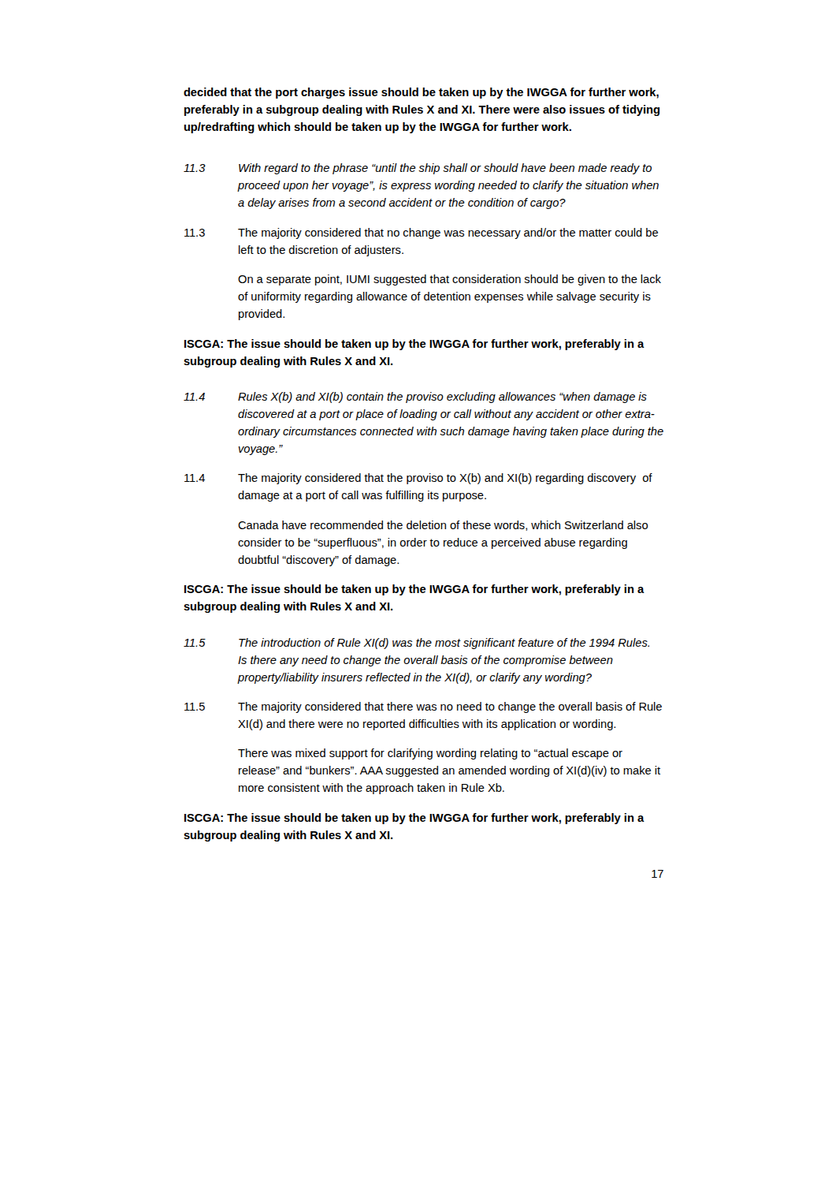decided that the port charges issue should be taken up by the IWGGA for further work, preferably in a subgroup dealing with Rules X and XI. There were also issues of tidying up/redrafting which should be taken up by the IWGGA for further work.
11.3
With regard to the phrase “until the ship shall or should have been made ready to proceed upon her voyage”, is express wording needed to clarify the situation when a delay arises from a second accident or the condition of cargo?
11.3
The majority considered that no change was necessary and/or the matter could be left to the discretion of adjusters.
On a separate point, IUMI suggested that consideration should be given to the lack of uniformity regarding allowance of detention expenses while salvage security is provided.
ISCGA: The issue should be taken up by the IWGGA for further work, preferably in a subgroup dealing with Rules X and XI.
11.4
Rules X(b) and XI(b) contain the proviso excluding allowances “when damage is discovered at a port or place of loading or call without any accident or other extra-ordinary circumstances connected with such damage having taken place during the voyage.”
11.4
The majority considered that the proviso to X(b) and XI(b) regarding discovery of damage at a port of call was fulfilling its purpose.
Canada have recommended the deletion of these words, which Switzerland also consider to be “superfluous”, in order to reduce a perceived abuse regarding doubtful “discovery” of damage.
ISCGA: The issue should be taken up by the IWGGA for further work, preferably in a subgroup dealing with Rules X and XI.
11.5
The introduction of Rule XI(d) was the most significant feature of the 1994 Rules. Is there any need to change the overall basis of the compromise between property/liability insurers reflected in the XI(d), or clarify any wording?
11.5
The majority considered that there was no need to change the overall basis of Rule XI(d) and there were no reported difficulties with its application or wording.
There was mixed support for clarifying wording relating to “actual escape or release” and “bunkers”. AAA suggested an amended wording of XI(d)(iv) to make it more consistent with the approach taken in Rule Xb.
ISCGA: The issue should be taken up by the IWGGA for further work, preferably in a subgroup dealing with Rules X and XI.
17